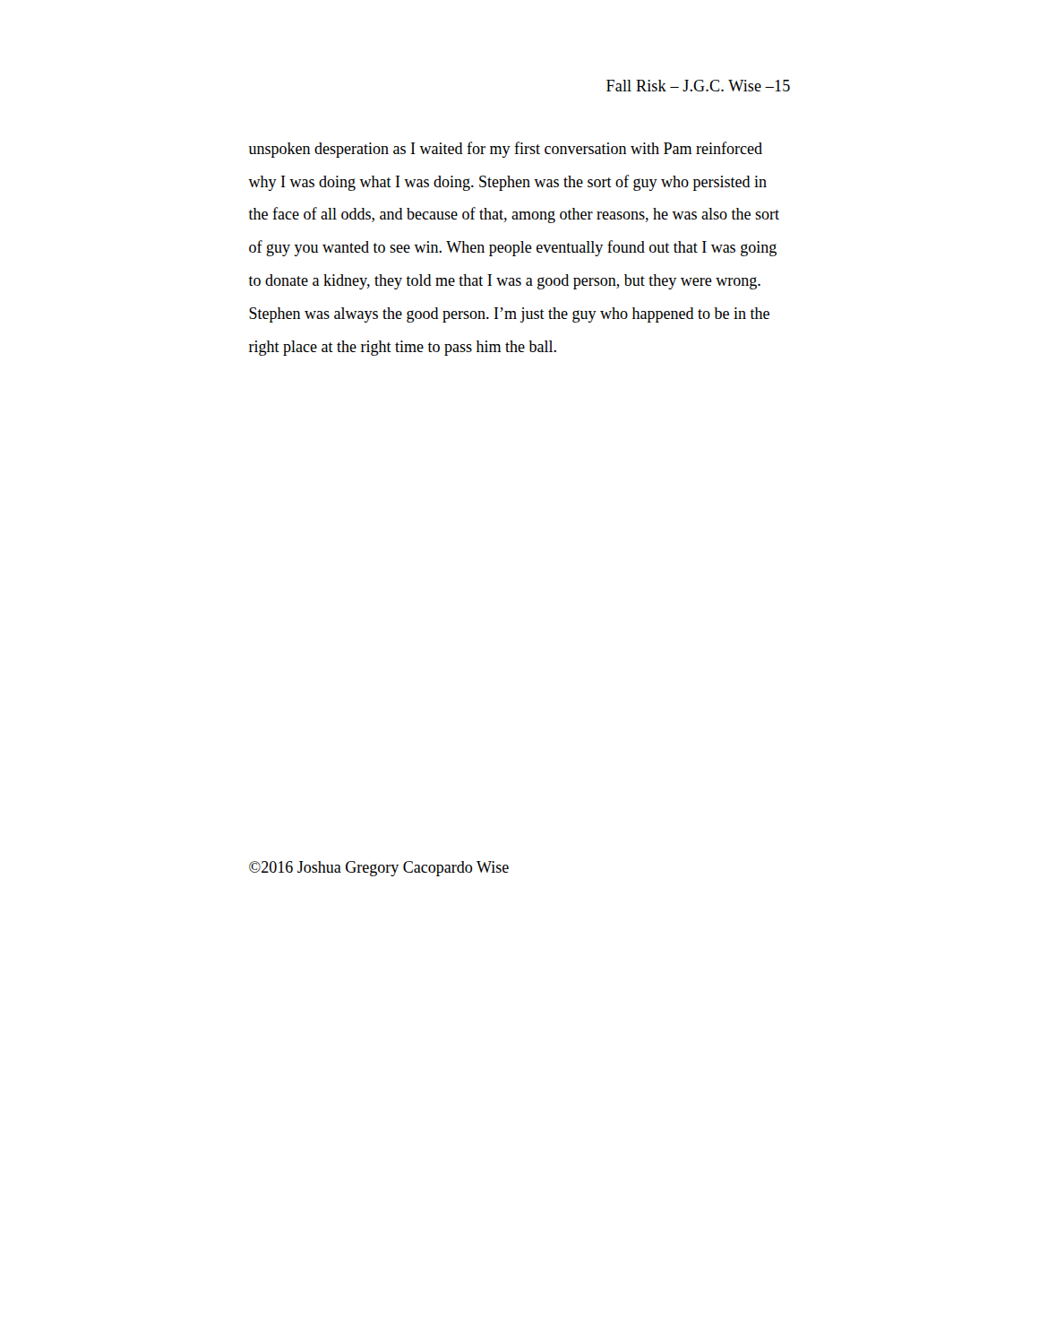Fall Risk – J.G.C. Wise –15
unspoken desperation as I waited for my first conversation with Pam reinforced why I was doing what I was doing. Stephen was the sort of guy who persisted in the face of all odds, and because of that, among other reasons, he was also the sort of guy you wanted to see win. When people eventually found out that I was going to donate a kidney, they told me that I was a good person, but they were wrong. Stephen was always the good person. I’m just the guy who happened to be in the right place at the right time to pass him the ball.
©2016 Joshua Gregory Cacopardo Wise